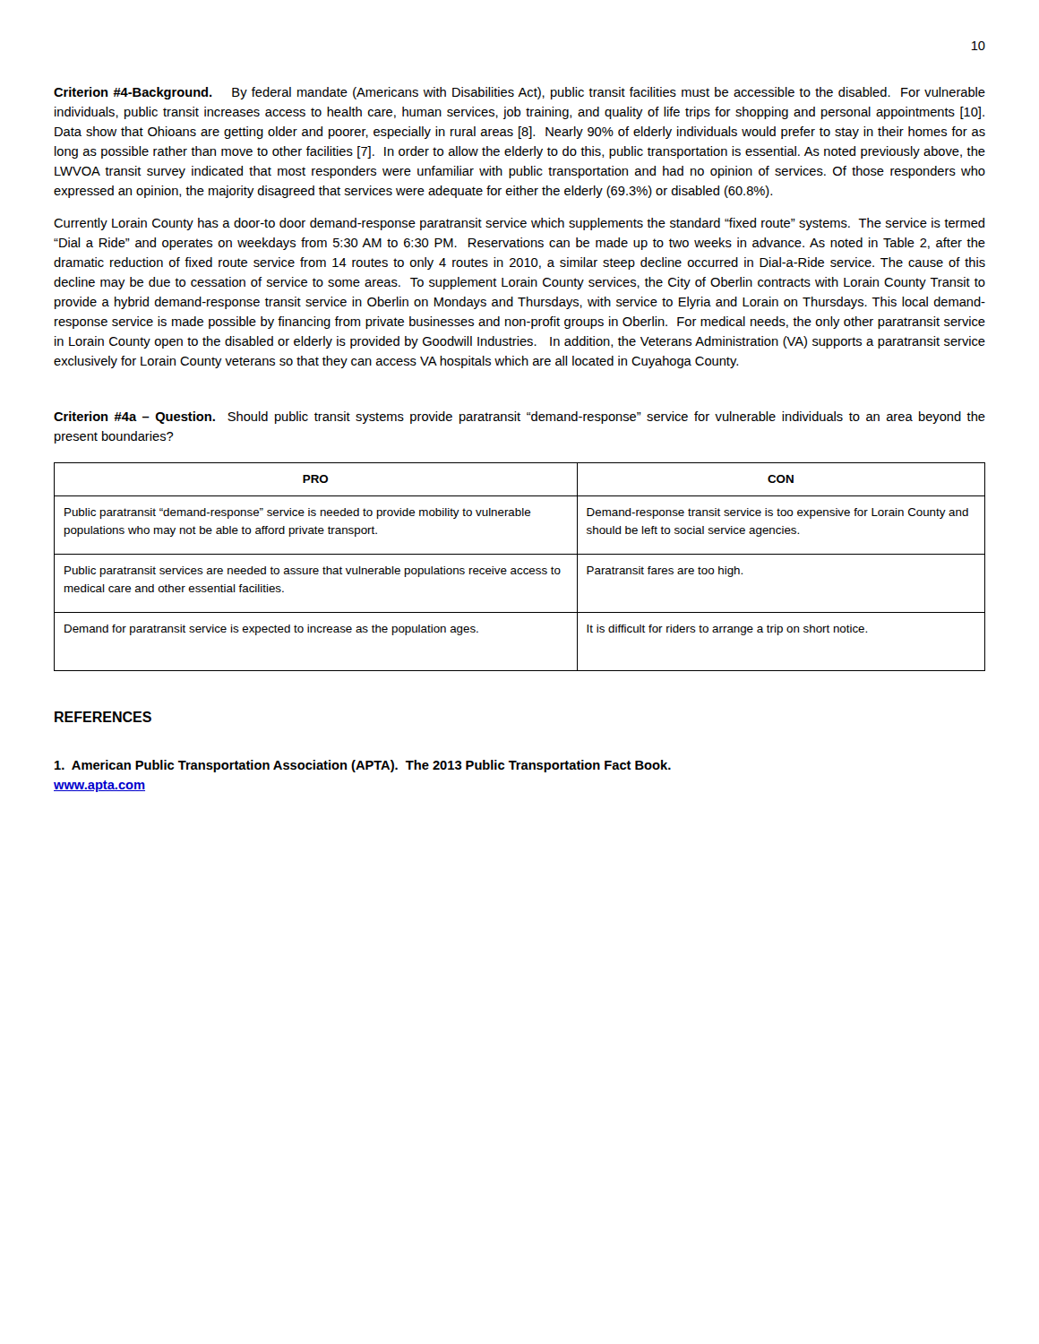10
Criterion #4-Background. By federal mandate (Americans with Disabilities Act), public transit facilities must be accessible to the disabled. For vulnerable individuals, public transit increases access to health care, human services, job training, and quality of life trips for shopping and personal appointments [10]. Data show that Ohioans are getting older and poorer, especially in rural areas [8]. Nearly 90% of elderly individuals would prefer to stay in their homes for as long as possible rather than move to other facilities [7]. In order to allow the elderly to do this, public transportation is essential. As noted previously above, the LWVOA transit survey indicated that most responders were unfamiliar with public transportation and had no opinion of services. Of those responders who expressed an opinion, the majority disagreed that services were adequate for either the elderly (69.3%) or disabled (60.8%).
Currently Lorain County has a door-to door demand-response paratransit service which supplements the standard “fixed route” systems. The service is termed “Dial a Ride” and operates on weekdays from 5:30 AM to 6:30 PM. Reservations can be made up to two weeks in advance. As noted in Table 2, after the dramatic reduction of fixed route service from 14 routes to only 4 routes in 2010, a similar steep decline occurred in Dial-a-Ride service. The cause of this decline may be due to cessation of service to some areas. To supplement Lorain County services, the City of Oberlin contracts with Lorain County Transit to provide a hybrid demand-response transit service in Oberlin on Mondays and Thursdays, with service to Elyria and Lorain on Thursdays. This local demand-response service is made possible by financing from private businesses and non-profit groups in Oberlin. For medical needs, the only other paratransit service in Lorain County open to the disabled or elderly is provided by Goodwill Industries. In addition, the Veterans Administration (VA) supports a paratransit service exclusively for Lorain County veterans so that they can access VA hospitals which are all located in Cuyahoga County.
Criterion #4a – Question. Should public transit systems provide paratransit “demand-response” service for vulnerable individuals to an area beyond the present boundaries?
| PRO | CON |
| --- | --- |
| Public paratransit “demand-response” service is needed to provide mobility to vulnerable populations who may not be able to afford private transport. | Demand-response transit service is too expensive for Lorain County and should be left to social service agencies. |
| Public paratransit services are needed to assure that vulnerable populations receive access to medical care and other essential facilities. | Paratransit fares are too high. |
| Demand for paratransit service is expected to increase as the population ages. | It is difficult for riders to arrange a trip on short notice. |
REFERENCES
1. American Public Transportation Association (APTA). The 2013 Public Transportation Fact Book.
www.apta.com